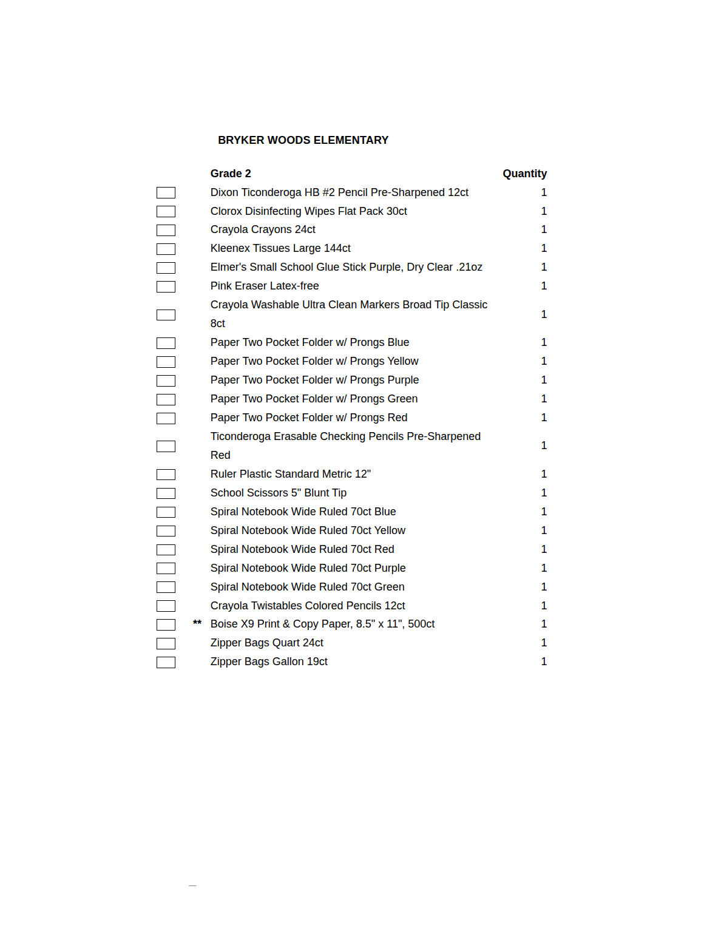BRYKER WOODS ELEMENTARY
| | | Grade 2 | Quantity |
| --- | --- | --- | --- |
| | | Dixon Ticonderoga HB #2 Pencil Pre-Sharpened 12ct | 1 |
| | | Clorox Disinfecting Wipes Flat Pack 30ct | 1 |
| | | Crayola Crayons 24ct | 1 |
| | | Kleenex Tissues Large 144ct | 1 |
| | | Elmer's Small School Glue Stick Purple, Dry Clear .21oz | 1 |
| | | Pink Eraser Latex-free | 1 |
| | | Crayola Washable Ultra Clean Markers Broad Tip Classic 8ct | 1 |
| | | Paper Two Pocket Folder w/ Prongs Blue | 1 |
| | | Paper Two Pocket Folder w/ Prongs Yellow | 1 |
| | | Paper Two Pocket Folder w/ Prongs Purple | 1 |
| | | Paper Two Pocket Folder w/ Prongs Green | 1 |
| | | Paper Two Pocket Folder w/ Prongs Red | 1 |
| | | Ticonderoga Erasable Checking Pencils Pre-Sharpened Red | 1 |
| | | Ruler Plastic Standard Metric 12" | 1 |
| | | School Scissors 5" Blunt Tip | 1 |
| | | Spiral Notebook Wide Ruled 70ct Blue | 1 |
| | | Spiral Notebook Wide Ruled 70ct Yellow | 1 |
| | | Spiral Notebook Wide Ruled 70ct Red | 1 |
| | | Spiral Notebook Wide Ruled 70ct Purple | 1 |
| | | Spiral Notebook Wide Ruled 70ct Green | 1 |
| | | Crayola Twistables Colored Pencils 12ct | 1 |
| | ** | Boise X9 Print & Copy Paper, 8.5" x 11", 500ct | 1 |
| | | Zipper Bags Quart 24ct | 1 |
| | | Zipper Bags Gallon 19ct | 1 |
—